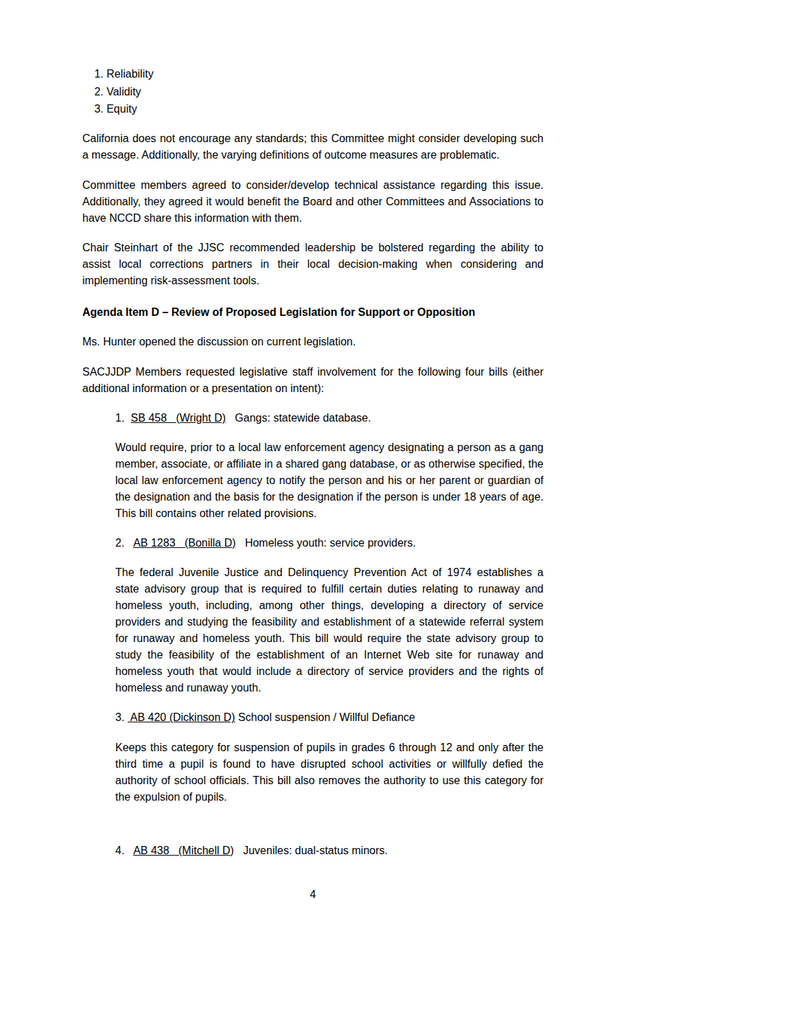Reliability
Validity
Equity
California does not encourage any standards; this Committee might consider developing such a message. Additionally, the varying definitions of outcome measures are problematic.
Committee members agreed to consider/develop technical assistance regarding this issue. Additionally, they agreed it would benefit the Board and other Committees and Associations to have NCCD share this information with them.
Chair Steinhart of the JJSC recommended leadership be bolstered regarding the ability to assist local corrections partners in their local decision-making when considering and implementing risk-assessment tools.
Agenda Item D – Review of Proposed Legislation for Support or Opposition
Ms. Hunter opened the discussion on current legislation.
SACJJDP Members requested legislative staff involvement for the following four bills (either additional information or a presentation on intent):
1. SB 458 (Wright D) Gangs: statewide database.
Would require, prior to a local law enforcement agency designating a person as a gang member, associate, or affiliate in a shared gang database, or as otherwise specified, the local law enforcement agency to notify the person and his or her parent or guardian of the designation and the basis for the designation if the person is under 18 years of age. This bill contains other related provisions.
2. AB 1283 (Bonilla D) Homeless youth: service providers.
The federal Juvenile Justice and Delinquency Prevention Act of 1974 establishes a state advisory group that is required to fulfill certain duties relating to runaway and homeless youth, including, among other things, developing a directory of service providers and studying the feasibility and establishment of a statewide referral system for runaway and homeless youth. This bill would require the state advisory group to study the feasibility of the establishment of an Internet Web site for runaway and homeless youth that would include a directory of service providers and the rights of homeless and runaway youth.
3. AB 420 (Dickinson D) School suspension / Willful Defiance
Keeps this category for suspension of pupils in grades 6 through 12 and only after the third time a pupil is found to have disrupted school activities or willfully defied the authority of school officials. This bill also removes the authority to use this category for the expulsion of pupils.
4. AB 438 (Mitchell D) Juveniles: dual-status minors.
4